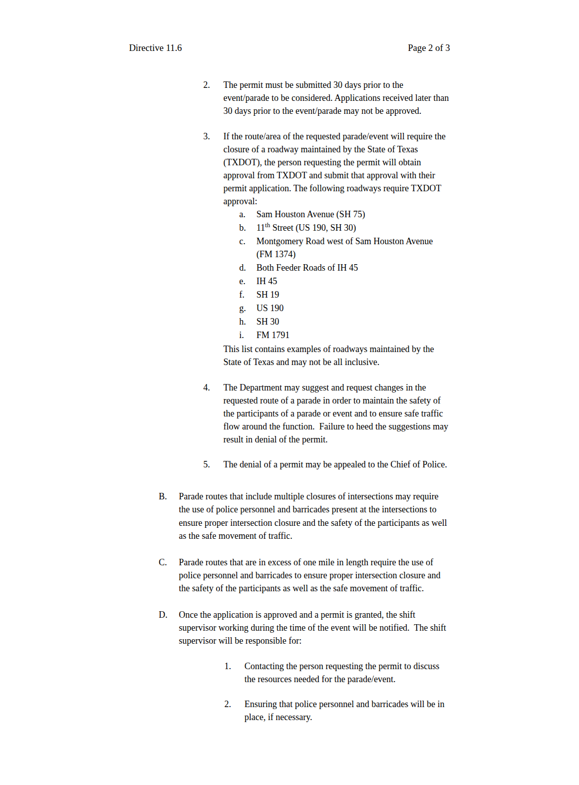Directive 11.6
Page 2 of 3
2.
The permit must be submitted 30 days prior to the event/parade to be considered. Applications received later than 30 days prior to the event/parade may not be approved.
3.
If the route/area of the requested parade/event will require the closure of a roadway maintained by the State of Texas (TXDOT), the person requesting the permit will obtain approval from TXDOT and submit that approval with their permit application. The following roadways require TXDOT approval:
a. Sam Houston Avenue (SH 75)
b. 11th Street (US 190, SH 30)
c. Montgomery Road west of Sam Houston Avenue (FM 1374)
d. Both Feeder Roads of IH 45
e. IH 45
f. SH 19
g. US 190
h. SH 30
i. FM 1791
This list contains examples of roadways maintained by the State of Texas and may not be all inclusive.
4.
The Department may suggest and request changes in the requested route of a parade in order to maintain the safety of the participants of a parade or event and to ensure safe traffic flow around the function. Failure to heed the suggestions may result in denial of the permit.
5.
The denial of a permit may be appealed to the Chief of Police.
B.
Parade routes that include multiple closures of intersections may require the use of police personnel and barricades present at the intersections to ensure proper intersection closure and the safety of the participants as well as the safe movement of traffic.
C.
Parade routes that are in excess of one mile in length require the use of police personnel and barricades to ensure proper intersection closure and the safety of the participants as well as the safe movement of traffic.
D.
Once the application is approved and a permit is granted, the shift supervisor working during the time of the event will be notified. The shift supervisor will be responsible for:
1.
Contacting the person requesting the permit to discuss the resources needed for the parade/event.
2.
Ensuring that police personnel and barricades will be in place, if necessary.